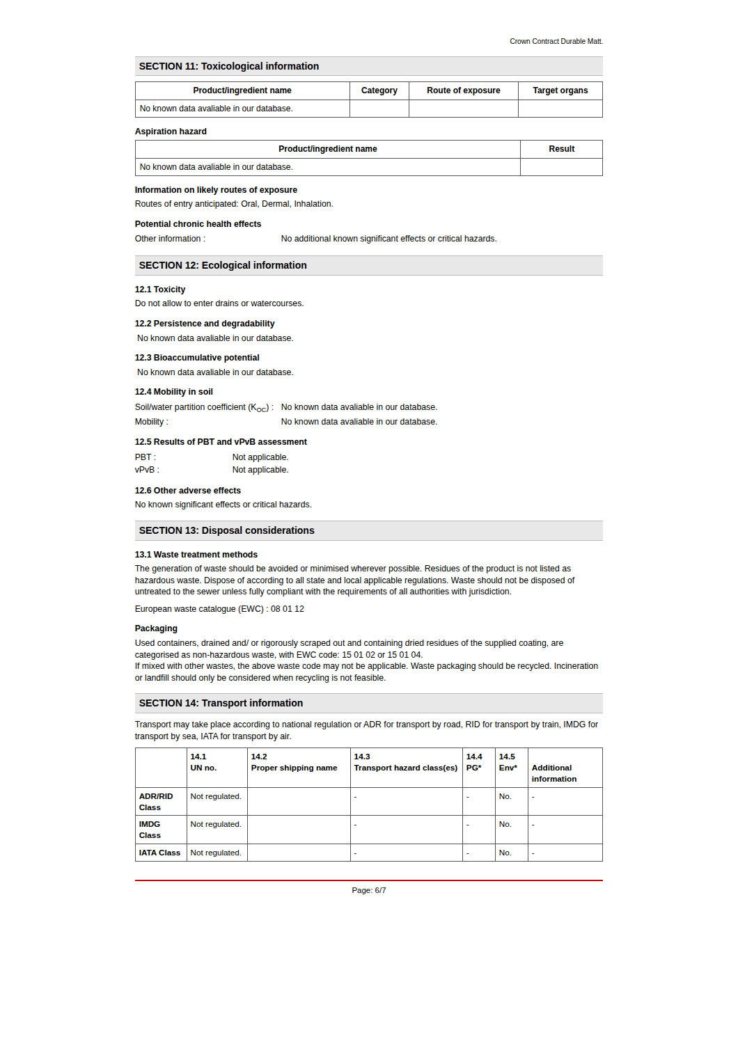Crown Contract Durable Matt.
SECTION 11: Toxicological information
| Product/ingredient name | Category | Route of exposure | Target organs |
| --- | --- | --- | --- |
| No known data avaliable in our database. | | | |
Aspiration hazard
| Product/ingredient name | Result |
| --- | --- |
| No known data avaliable in our database. | |
Information on likely routes of exposure
Routes of entry anticipated: Oral, Dermal, Inhalation.
Potential chronic health effects
| Other information : | No additional known significant effects or critical hazards. |
SECTION 12: Ecological information
12.1 Toxicity
Do not allow to enter drains or watercourses.
12.2 Persistence and degradability
No known data avaliable in our database.
12.3 Bioaccumulative potential
No known data avaliable in our database.
12.4 Mobility in soil
| Soil/water partition coefficient (K OC ) : | No known data avaliable in our database. |
| Mobility : | No known data avaliable in our database. |
12.5 Results of PBT and vPvB assessment
| PBT : | Not applicable. |
| vPvB : | Not applicable. |
12.6 Other adverse effects
No known significant effects or critical hazards.
SECTION 13: Disposal considerations
13.1 Waste treatment methods
The generation of waste should be avoided or minimised wherever possible. Residues of the product is not listed as hazardous waste. Dispose of according to all state and local applicable regulations. Waste should not be disposed of untreated to the sewer unless fully compliant with the requirements of all authorities with jurisdiction.
European waste catalogue (EWC) : 08 01 12
Packaging
Used containers, drained and/ or rigorously scraped out and containing dried residues of the supplied coating, are categorised as non-hazardous waste, with EWC code: 15 01 02 or 15 01 04.
If mixed with other wastes, the above waste code may not be applicable. Waste packaging should be recycled. Incineration or landfill should only be considered when recycling is not feasible.
SECTION 14: Transport information
Transport may take place according to national regulation or ADR for transport by road, RID for transport by train, IMDG for transport by sea, IATA for transport by air.
| | 14.1 UN no. | 14.2 Proper shipping name | 14.3 Transport hazard class(es) | 14.4 PG* | 14.5 Env* | Additional information |
| --- | --- | --- | --- | --- | --- | --- |
| ADR/RID Class | Not regulated. | | - | - | No. | - |
| IMDG Class | Not regulated. | | - | - | No. | - |
| IATA Class | Not regulated. | | - | - | No. | - |
Page: 6/7